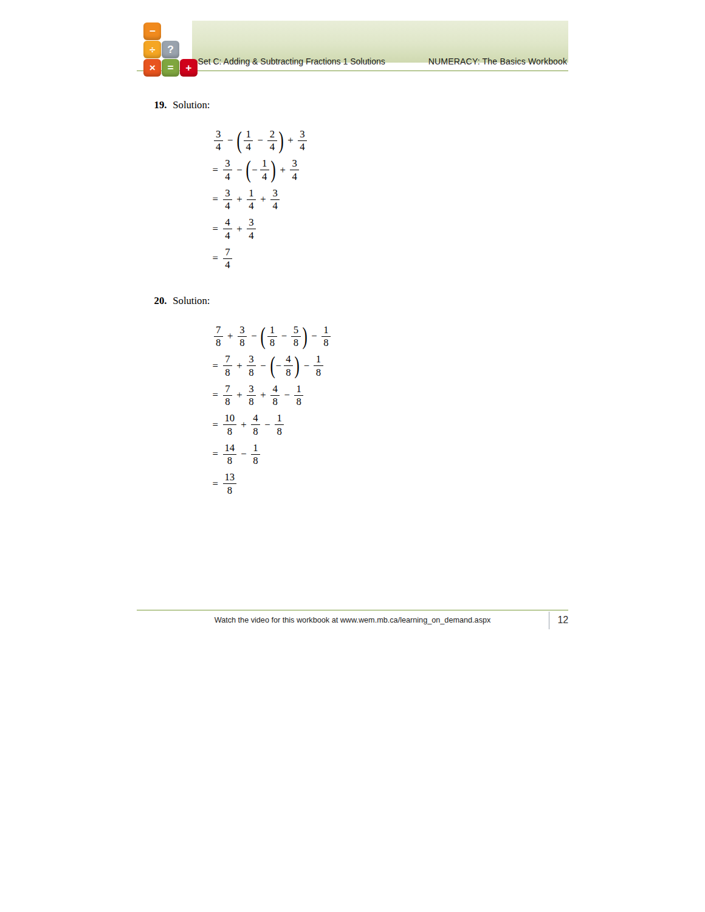−
÷
?
×
=
+
Set C: Adding & Subtracting Fractions 1 Solutions
NUMERACY: The Basics Workbook
19.
Solution:
3 4 − ( 1 4 − 2 4 ) + 3 4
= 3 4 − ( − 1 4 ) + 3 4
= 3 4 + 1 4 + 3 4
= 4 4 + 3 4
= 7 4
20.
Solution:
7 8 + 3 8 − ( 1 8 − 5 8 ) − 1 8
= 7 8 + 3 8 − ( − 4 8 ) − 1 8
= 7 8 + 3 8 + 4 8 − 1 8
= 10 8 + 4 8 − 1 8
= 14 8 − 1 8
= 13 8
Watch the video for this workbook at www.wem.mb.ca/learning_on_demand.aspx
12